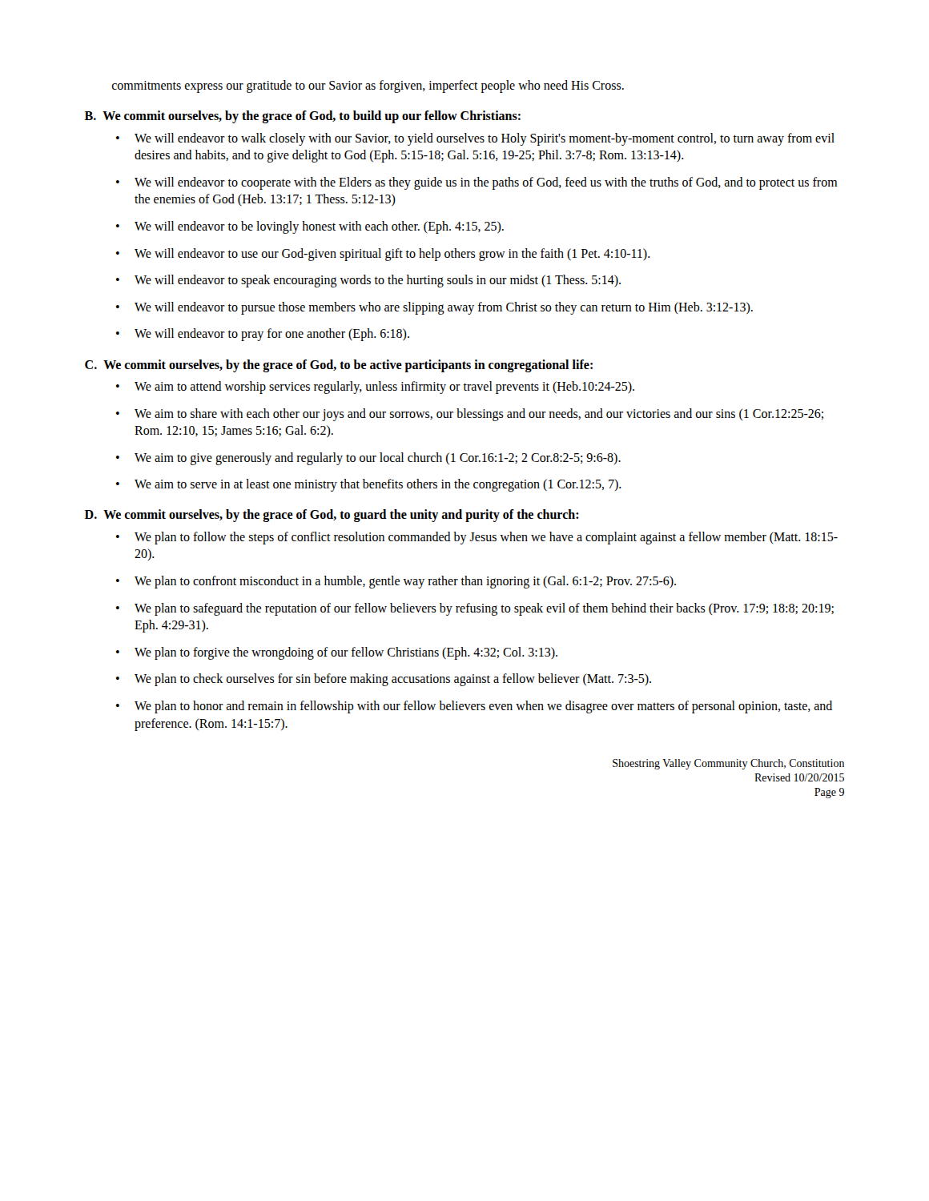commitments express our gratitude to our Savior as forgiven, imperfect people who need His Cross.
B. We commit ourselves, by the grace of God, to build up our fellow Christians:
We will endeavor to walk closely with our Savior, to yield ourselves to Holy Spirit's moment-by-moment control, to turn away from evil desires and habits, and to give delight to God (Eph. 5:15-18; Gal. 5:16, 19-25; Phil. 3:7-8; Rom. 13:13-14).
We will endeavor to cooperate with the Elders as they guide us in the paths of God, feed us with the truths of God, and to protect us from the enemies of God (Heb. 13:17; 1 Thess. 5:12-13)
We will endeavor to be lovingly honest with each other. (Eph. 4:15, 25).
We will endeavor to use our God-given spiritual gift to help others grow in the faith (1 Pet. 4:10-11).
We will endeavor to speak encouraging words to the hurting souls in our midst (1 Thess. 5:14).
We will endeavor to pursue those members who are slipping away from Christ so they can return to Him (Heb. 3:12-13).
We will endeavor to pray for one another (Eph. 6:18).
C. We commit ourselves, by the grace of God, to be active participants in congregational life:
We aim to attend worship services regularly, unless infirmity or travel prevents it (Heb.10:24-25).
We aim to share with each other our joys and our sorrows, our blessings and our needs, and our victories and our sins (1 Cor.12:25-26; Rom. 12:10, 15; James 5:16; Gal. 6:2).
We aim to give generously and regularly to our local church (1 Cor.16:1-2; 2 Cor.8:2-5; 9:6-8).
We aim to serve in at least one ministry that benefits others in the congregation (1 Cor.12:5, 7).
D. We commit ourselves, by the grace of God, to guard the unity and purity of the church:
We plan to follow the steps of conflict resolution commanded by Jesus when we have a complaint against a fellow member (Matt. 18:15-20).
We plan to confront misconduct in a humble, gentle way rather than ignoring it (Gal. 6:1-2; Prov. 27:5-6).
We plan to safeguard the reputation of our fellow believers by refusing to speak evil of them behind their backs (Prov. 17:9; 18:8; 20:19; Eph. 4:29-31).
We plan to forgive the wrongdoing of our fellow Christians (Eph. 4:32; Col. 3:13).
We plan to check ourselves for sin before making accusations against a fellow believer (Matt. 7:3-5).
We plan to honor and remain in fellowship with our fellow believers even when we disagree over matters of personal opinion, taste, and preference. (Rom. 14:1-15:7).
Shoestring Valley Community Church, Constitution
Revised 10/20/2015
Page 9